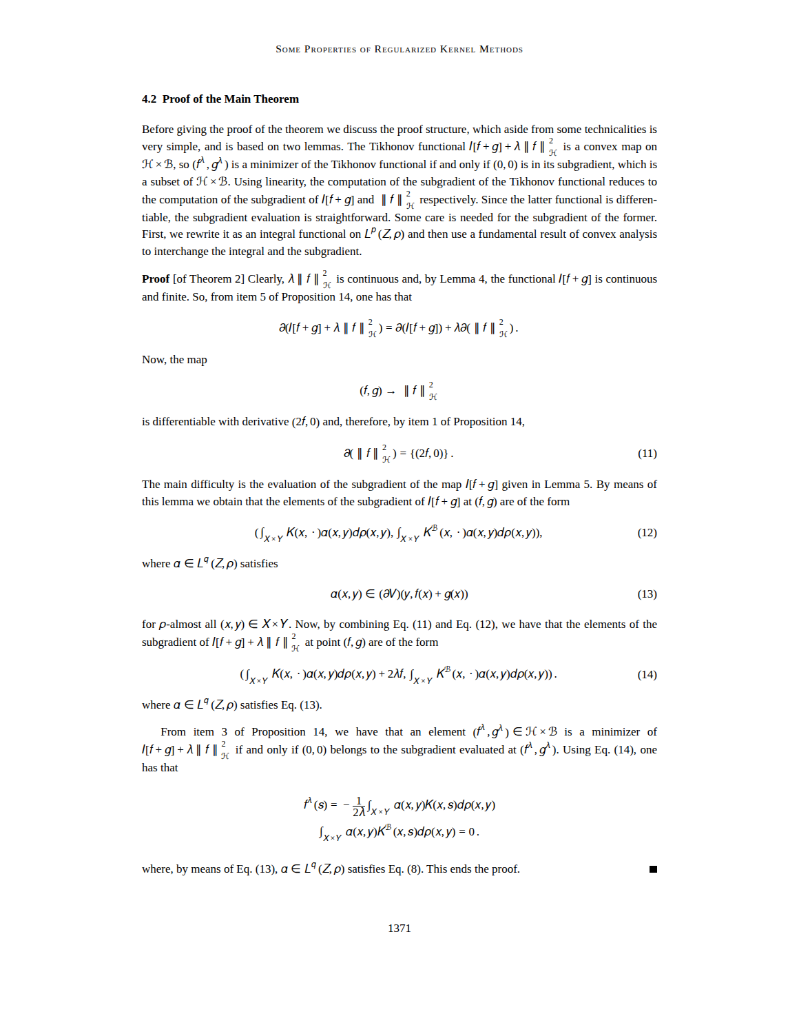Some Properties of Regularized Kernel Methods
4.2 Proof of the Main Theorem
Before giving the proof of the theorem we discuss the proof structure, which aside from some technicalities is very simple, and is based on two lemmas. The Tikhonov functional I[f+g]+λ∥f∥ℋ2 is a convex map on ℋ×ℬ, so (fλ,gλ) is a minimizer of the Tikhonov functional if and only if (0,0) is in its subgradient, which is a subset of ℋ×ℬ. Using linearity, the computation of the subgradient of the Tikhonov functional reduces to the computation of the subgradient of I[f+g] and ∥f∥ℋ2 respectively. Since the latter functional is differentiable, the subgradient evaluation is straightforward. Some care is needed for the subgradient of the former. First, we rewrite it as an integral functional on Lp(Z,ρ) and then use a fundamental result of convex analysis to interchange the integral and the subgradient.
Proof [of Theorem 2] Clearly, λ∥f∥ℋ2 is continuous and, by Lemma 4, the functional I[f+g] is continuous and finite. So, from item 5 of Proposition 14, one has that
∂ ( I[f+g] +λ∥f∥ℋ2 ) = ∂(I[f+g]) + λ∂(∥f∥ℋ2) .
Now, the map
(f,g) → ∥f∥ℋ2
is differentiable with derivative (2f,0) and, therefore, by item 1 of Proposition 14,
∂(∥f∥ℋ2) = {(2f,0)} . (11)
The main difficulty is the evaluation of the subgradient of the map I[f+g] given in Lemma 5. By means of this lemma we obtain that the elements of the subgradient of I[f+g] at (f,g) are of the form
( ∫X×Y K(x,·) α(x,y) dρ(x,y) , ∫X×Y Kℬ(x,·) α(x,y) dρ(x,y) ) , (12)
where α∈Lq(Z,ρ) satisfies
α(x,y) ∈ (∂V) (y,f(x)+g(x)) (13)
for ρ-almost all (x,y)∈X×Y. Now, by combining Eq. (11) and Eq. (12), we have that the elements of the subgradient of I[f+g]+λ∥f∥ℋ2 at point (f,g) are of the form
( ∫X×Y K(x,·) α(x,y) dρ(x,y) +2λf , ∫X×Y Kℬ(x,·) α(x,y) dρ(x,y) ) . (14)
where α∈Lq(Z,ρ) satisfies Eq. (13).
From item 3 of Proposition 14, we have that an element (fλ,gλ)∈ℋ×ℬ is a minimizer of I[f+g]+λ∥f∥ℋ2 if and only if (0,0) belongs to the subgradient evaluated at (fλ,gλ). Using Eq. (14), one has that
fλ(s) = − 12λ ∫X×Y α(x,y) K(x,s) dρ(x,y)
∫X×Y α(x,y) Kℬ(x,s) dρ(x,y) =0.
where, by means of Eq. (13), α∈Lq(Z,ρ) satisfies Eq. (8). This ends the proof.
1371